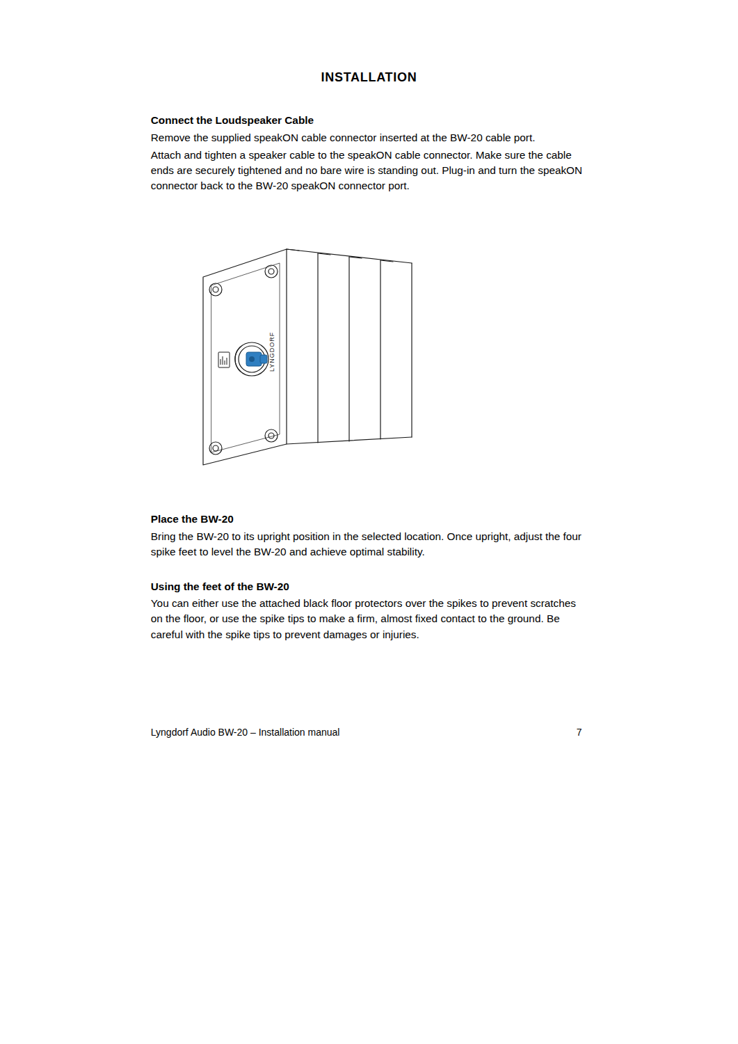INSTALLATION
Connect the Loudspeaker Cable
Remove the supplied speakON cable connector inserted at the BW-20 cable port.
Attach and tighten a speaker cable to the speakON cable connector. Make sure the cable ends are securely tightened and no bare wire is standing out. Plug-in and turn the speakON connector back to the BW-20 speakON connector port.
BW-20 rear panel with speakON connector and spike feet LYNGDORF
Place the BW-20
Bring the BW-20 to its upright position in the selected location. Once upright, adjust the four spike feet to level the BW-20 and achieve optimal stability.
Using the feet of the BW-20
You can either use the attached black floor protectors over the spikes to prevent scratches on the floor, or use the spike tips to make a firm, almost fixed contact to the ground. Be careful with the spike tips to prevent damages or injuries.
Lyngdorf Audio BW-20 – Installation manual 7